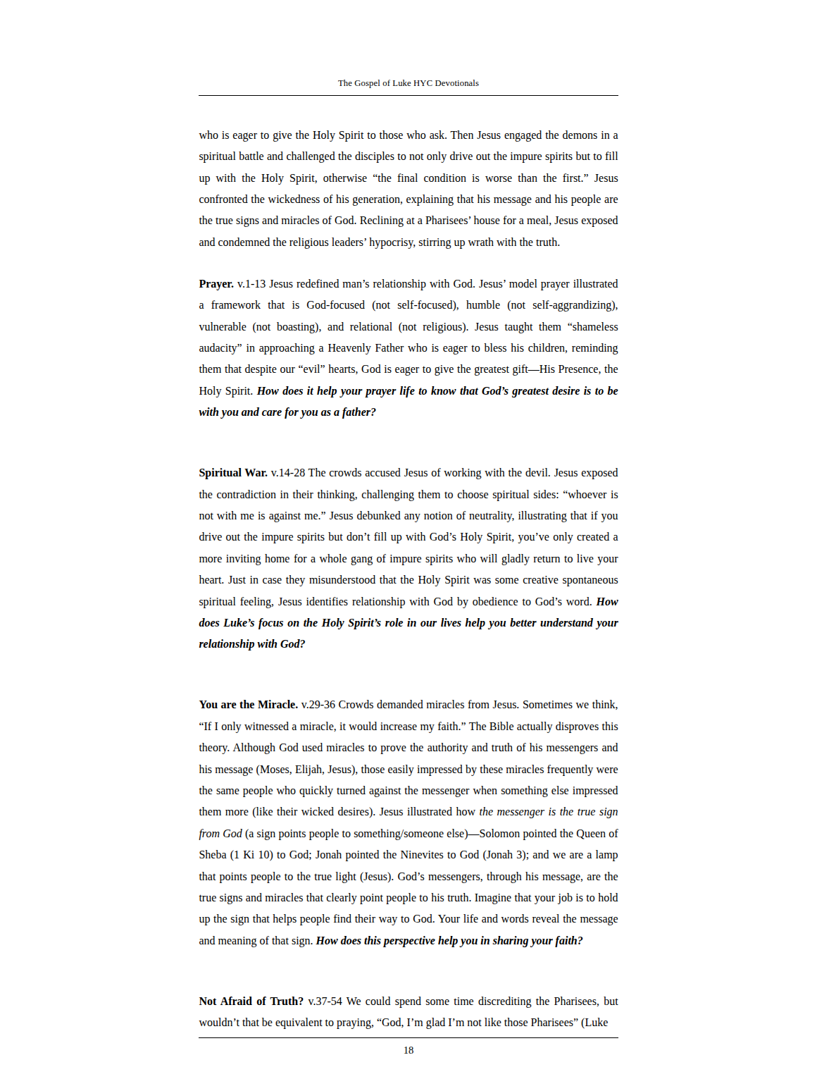The Gospel of Luke HYC Devotionals
who is eager to give the Holy Spirit to those who ask. Then Jesus engaged the demons in a spiritual battle and challenged the disciples to not only drive out the impure spirits but to fill up with the Holy Spirit, otherwise “the final condition is worse than the first.” Jesus confronted the wickedness of his generation, explaining that his message and his people are the true signs and miracles of God. Reclining at a Pharisees’ house for a meal, Jesus exposed and condemned the religious leaders’ hypocrisy, stirring up wrath with the truth.
Prayer. v.1-13 Jesus redefined man’s relationship with God. Jesus’ model prayer illustrated a framework that is God-focused (not self-focused), humble (not self-aggrandizing), vulnerable (not boasting), and relational (not religious). Jesus taught them “shameless audacity” in approaching a Heavenly Father who is eager to bless his children, reminding them that despite our “evil” hearts, God is eager to give the greatest gift—His Presence, the Holy Spirit. How does it help your prayer life to know that God’s greatest desire is to be with you and care for you as a father?
Spiritual War. v.14-28 The crowds accused Jesus of working with the devil. Jesus exposed the contradiction in their thinking, challenging them to choose spiritual sides: “whoever is not with me is against me.” Jesus debunked any notion of neutrality, illustrating that if you drive out the impure spirits but don’t fill up with God’s Holy Spirit, you’ve only created a more inviting home for a whole gang of impure spirits who will gladly return to live your heart. Just in case they misunderstood that the Holy Spirit was some creative spontaneous spiritual feeling, Jesus identifies relationship with God by obedience to God’s word. How does Luke’s focus on the Holy Spirit’s role in our lives help you better understand your relationship with God?
You are the Miracle. v.29-36 Crowds demanded miracles from Jesus. Sometimes we think, “If I only witnessed a miracle, it would increase my faith.” The Bible actually disproves this theory. Although God used miracles to prove the authority and truth of his messengers and his message (Moses, Elijah, Jesus), those easily impressed by these miracles frequently were the same people who quickly turned against the messenger when something else impressed them more (like their wicked desires). Jesus illustrated how the messenger is the true sign from God (a sign points people to something/someone else)—Solomon pointed the Queen of Sheba (1 Ki 10) to God; Jonah pointed the Ninevites to God (Jonah 3); and we are a lamp that points people to the true light (Jesus). God’s messengers, through his message, are the true signs and miracles that clearly point people to his truth. Imagine that your job is to hold up the sign that helps people find their way to God. Your life and words reveal the message and meaning of that sign. How does this perspective help you in sharing your faith?
Not Afraid of Truth? v.37-54 We could spend some time discrediting the Pharisees, but wouldn’t that be equivalent to praying, “God, I’m glad I’m not like those Pharisees” (Luke
18